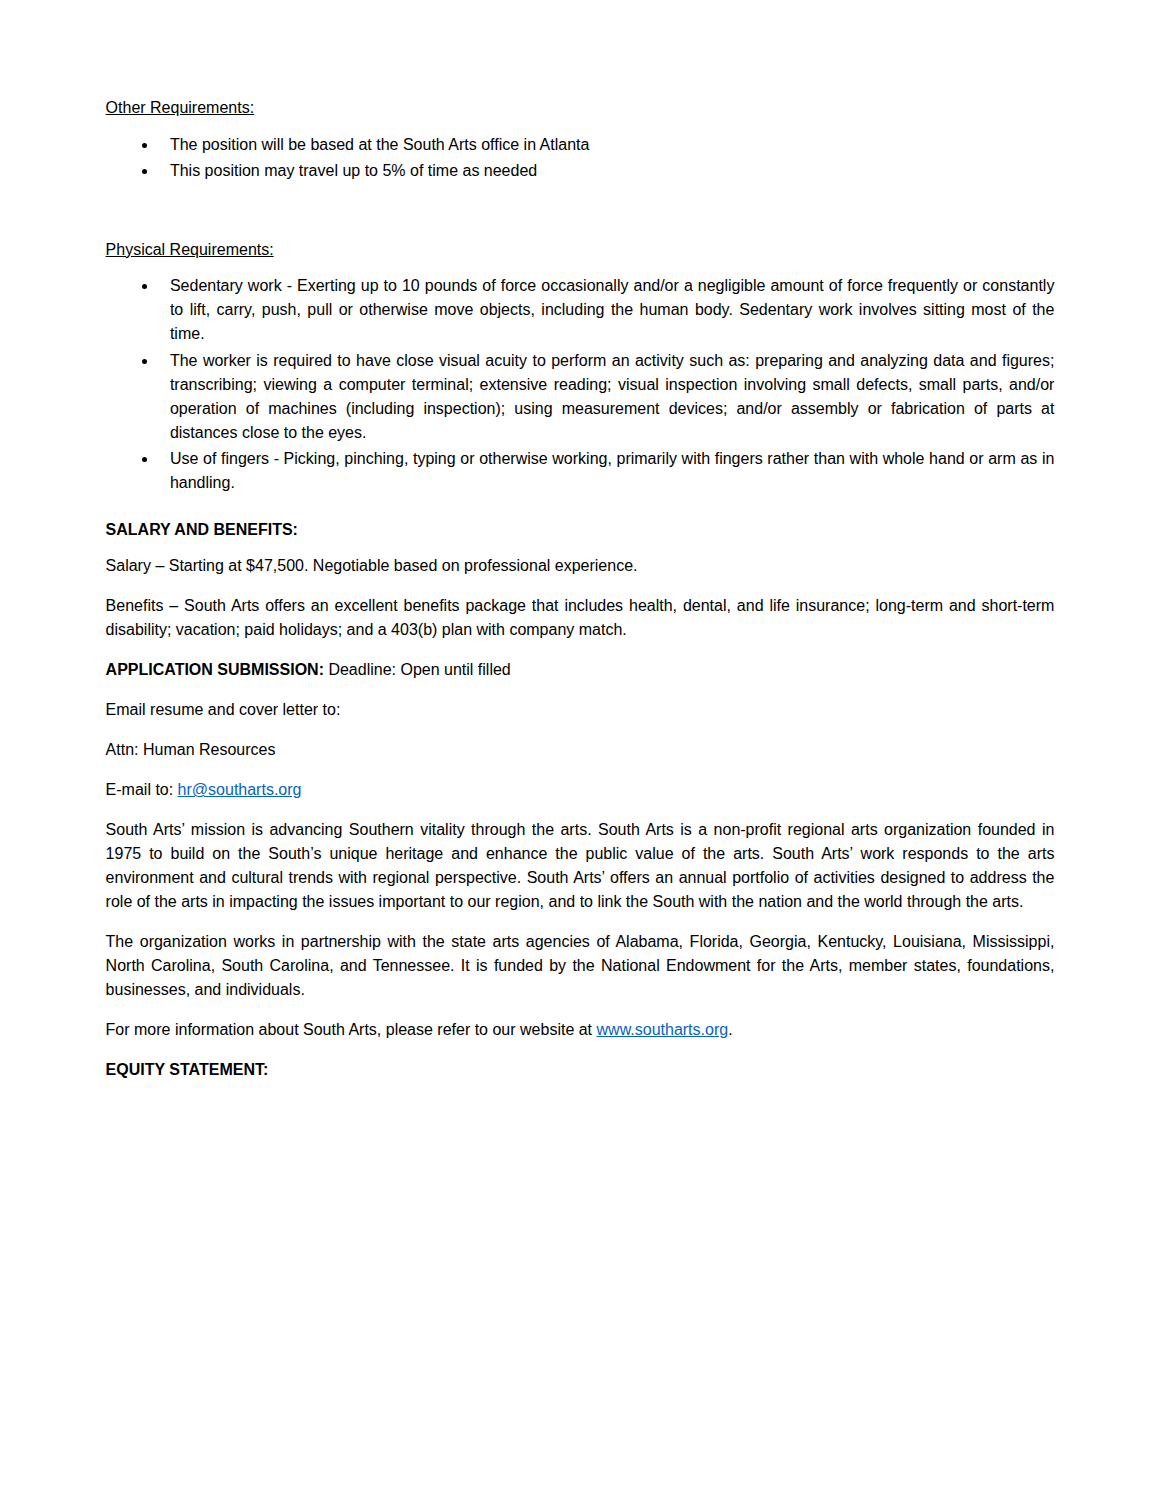Other Requirements:
The position will be based at the South Arts office in Atlanta
This position may travel up to 5% of time as needed
Physical Requirements:
Sedentary work - Exerting up to 10 pounds of force occasionally and/or a negligible amount of force frequently or constantly to lift, carry, push, pull or otherwise move objects, including the human body. Sedentary work involves sitting most of the time.
The worker is required to have close visual acuity to perform an activity such as: preparing and analyzing data and figures; transcribing; viewing a computer terminal; extensive reading; visual inspection involving small defects, small parts, and/or operation of machines (including inspection); using measurement devices; and/or assembly or fabrication of parts at distances close to the eyes.
Use of fingers - Picking, pinching, typing or otherwise working, primarily with fingers rather than with whole hand or arm as in handling.
SALARY AND BENEFITS:
Salary – Starting at $47,500. Negotiable based on professional experience.
Benefits – South Arts offers an excellent benefits package that includes health, dental, and life insurance; long-term and short-term disability; vacation; paid holidays; and a 403(b) plan with company match.
APPLICATION SUBMISSION: Deadline: Open until filled
Email resume and cover letter to:
Attn: Human Resources
E-mail to: hr@southarts.org
South Arts’ mission is advancing Southern vitality through the arts. South Arts is a non-profit regional arts organization founded in 1975 to build on the South’s unique heritage and enhance the public value of the arts. South Arts’ work responds to the arts environment and cultural trends with regional perspective. South Arts’ offers an annual portfolio of activities designed to address the role of the arts in impacting the issues important to our region, and to link the South with the nation and the world through the arts.
The organization works in partnership with the state arts agencies of Alabama, Florida, Georgia, Kentucky, Louisiana, Mississippi, North Carolina, South Carolina, and Tennessee. It is funded by the National Endowment for the Arts, member states, foundations, businesses, and individuals.
For more information about South Arts, please refer to our website at www.southarts.org.
EQUITY STATEMENT: